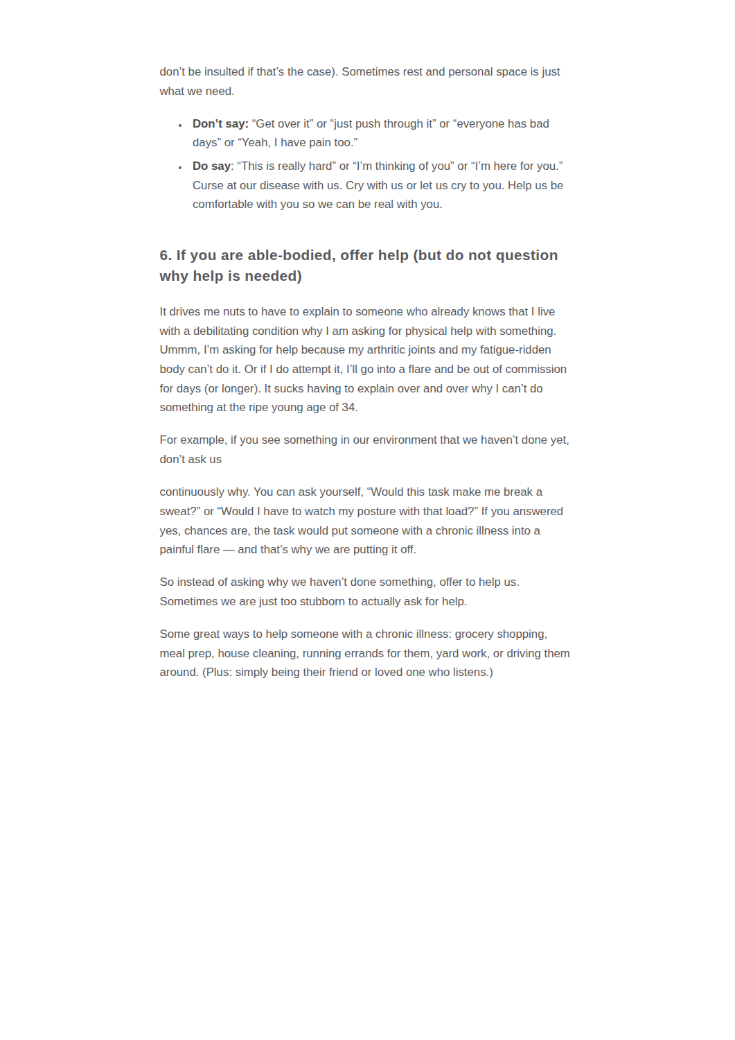don’t be insulted if that’s the case). Sometimes rest and personal space is just what we need.
Don’t say: “Get over it” or “just push through it” or “everyone has bad days” or “Yeah, I have pain too.”
Do say: “This is really hard” or “I’m thinking of you” or “I’m here for you.” Curse at our disease with us. Cry with us or let us cry to you. Help us be comfortable with you so we can be real with you.
6. If you are able-bodied, offer help (but do not question why help is needed)
It drives me nuts to have to explain to someone who already knows that I live with a debilitating condition why I am asking for physical help with something. Ummm, I’m asking for help because my arthritic joints and my fatigue-ridden body can’t do it. Or if I do attempt it, I’ll go into a flare and be out of commission for days (or longer). It sucks having to explain over and over why I can’t do something at the ripe young age of 34.
For example, if you see something in our environment that we haven’t done yet, don’t ask us
continuously why. You can ask yourself, “Would this task make me break a sweat?” or “Would I have to watch my posture with that load?” If you answered yes, chances are, the task would put someone with a chronic illness into a painful flare — and that’s why we are putting it off.
So instead of asking why we haven’t done something, offer to help us. Sometimes we are just too stubborn to actually ask for help.
Some great ways to help someone with a chronic illness: grocery shopping, meal prep, house cleaning, running errands for them, yard work, or driving them around. (Plus: simply being their friend or loved one who listens.)